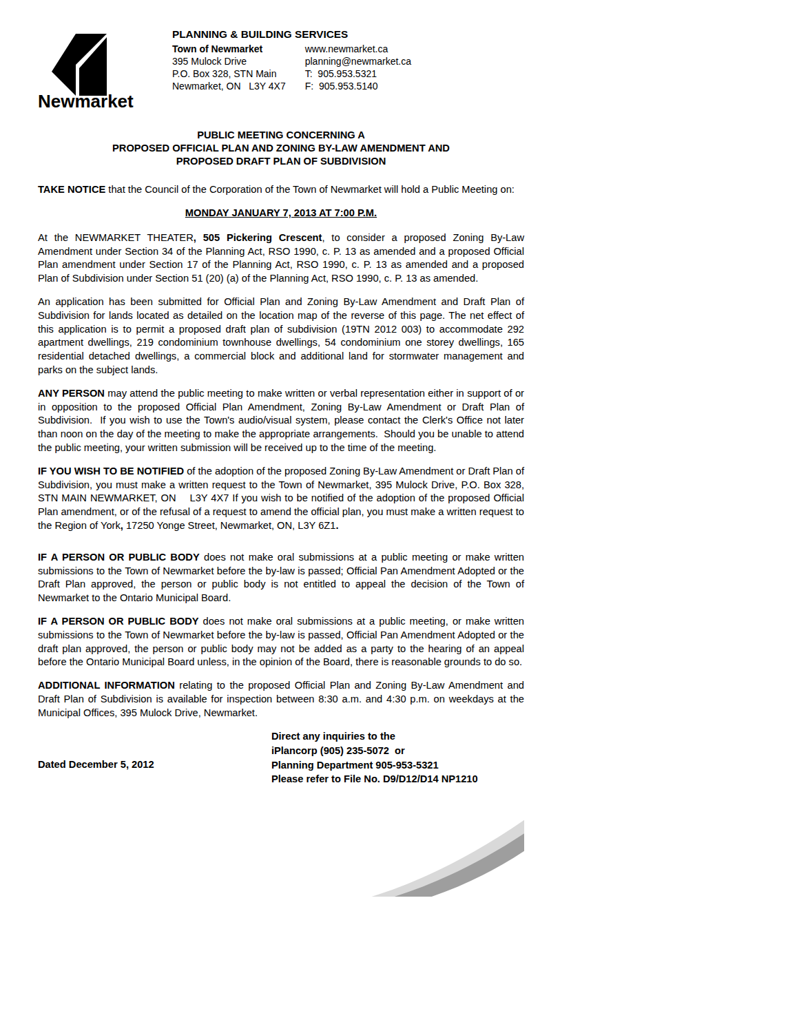Newmarket
PLANNING & BUILDING SERVICES
| Town of Newmarket | www.newmarket.ca |
| 395 Mulock Drive | planning@newmarket.ca |
| P.O. Box 328, STN Main | T: 905.953.5321 |
| Newmarket, ON L3Y 4X7 | F: 905.953.5140 |
PUBLIC MEETING CONCERNING A
PROPOSED OFFICIAL PLAN AND ZONING BY-LAW AMENDMENT AND
PROPOSED DRAFT PLAN OF SUBDIVISION
TAKE NOTICE that the Council of the Corporation of the Town of Newmarket will hold a Public Meeting on:
MONDAY JANUARY 7, 2013 AT 7:00 P.M.
At the NEWMARKET THEATER, 505 Pickering Crescent, to consider a proposed Zoning By-Law Amendment under Section 34 of the Planning Act, RSO 1990, c. P. 13 as amended and a proposed Official Plan amendment under Section 17 of the Planning Act, RSO 1990, c. P. 13 as amended and a proposed Plan of Subdivision under Section 51 (20) (a) of the Planning Act, RSO 1990, c. P. 13 as amended.
An application has been submitted for Official Plan and Zoning By-Law Amendment and Draft Plan of Subdivision for lands located as detailed on the location map of the reverse of this page. The net effect of this application is to permit a proposed draft plan of subdivision (19TN 2012 003) to accommodate 292 apartment dwellings, 219 condominium townhouse dwellings, 54 condominium one storey dwellings, 165 residential detached dwellings, a commercial block and additional land for stormwater management and parks on the subject lands.
ANY PERSON may attend the public meeting to make written or verbal representation either in support of or in opposition to the proposed Official Plan Amendment, Zoning By-Law Amendment or Draft Plan of Subdivision. If you wish to use the Town's audio/visual system, please contact the Clerk's Office not later than noon on the day of the meeting to make the appropriate arrangements. Should you be unable to attend the public meeting, your written submission will be received up to the time of the meeting.
IF YOU WISH TO BE NOTIFIED of the adoption of the proposed Zoning By-Law Amendment or Draft Plan of Subdivision, you must make a written request to the Town of Newmarket, 395 Mulock Drive, P.O. Box 328, STN MAIN NEWMARKET, ON L3Y 4X7 If you wish to be notified of the adoption of the proposed Official Plan amendment, or of the refusal of a request to amend the official plan, you must make a written request to the Region of York, 17250 Yonge Street, Newmarket, ON, L3Y 6Z1.
IF A PERSON OR PUBLIC BODY does not make oral submissions at a public meeting or make written submissions to the Town of Newmarket before the by-law is passed; Official Pan Amendment Adopted or the Draft Plan approved, the person or public body is not entitled to appeal the decision of the Town of Newmarket to the Ontario Municipal Board.
IF A PERSON OR PUBLIC BODY does not make oral submissions at a public meeting, or make written submissions to the Town of Newmarket before the by-law is passed, Official Pan Amendment Adopted or the draft plan approved, the person or public body may not be added as a party to the hearing of an appeal before the Ontario Municipal Board unless, in the opinion of the Board, there is reasonable grounds to do so.
ADDITIONAL INFORMATION relating to the proposed Official Plan and Zoning By-Law Amendment and Draft Plan of Subdivision is available for inspection between 8:30 a.m. and 4:30 p.m. on weekdays at the Municipal Offices, 395 Mulock Drive, Newmarket.
Dated December 5, 2012
Direct any inquiries to the
iPlancorp (905) 235-5072 or
Planning Department 905-953-5321
Please refer to File No. D9/D12/D14 NP1210